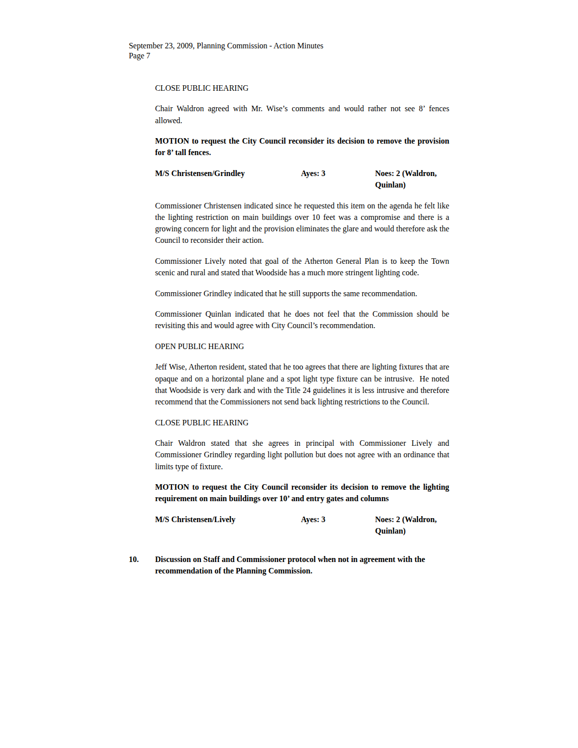September 23, 2009, Planning Commission - Action Minutes
Page 7
CLOSE PUBLIC HEARING
Chair Waldron agreed with Mr. Wise’s comments and would rather not see 8’ fences allowed.
MOTION to request the City Council reconsider its decision to remove the provision for 8’ tall fences.
M/S Christensen/Grindley Ayes: 3 Noes: 2 (Waldron, Quinlan)
Commissioner Christensen indicated since he requested this item on the agenda he felt like the lighting restriction on main buildings over 10 feet was a compromise and there is a growing concern for light and the provision eliminates the glare and would therefore ask the Council to reconsider their action.
Commissioner Lively noted that goal of the Atherton General Plan is to keep the Town scenic and rural and stated that Woodside has a much more stringent lighting code.
Commissioner Grindley indicated that he still supports the same recommendation.
Commissioner Quinlan indicated that he does not feel that the Commission should be revisiting this and would agree with City Council’s recommendation.
OPEN PUBLIC HEARING
Jeff Wise, Atherton resident, stated that he too agrees that there are lighting fixtures that are opaque and on a horizontal plane and a spot light type fixture can be intrusive. He noted that Woodside is very dark and with the Title 24 guidelines it is less intrusive and therefore recommend that the Commissioners not send back lighting restrictions to the Council.
CLOSE PUBLIC HEARING
Chair Waldron stated that she agrees in principal with Commissioner Lively and Commissioner Grindley regarding light pollution but does not agree with an ordinance that limits type of fixture.
MOTION to request the City Council reconsider its decision to remove the lighting requirement on main buildings over 10’ and entry gates and columns
M/S Christensen/Lively Ayes: 3 Noes: 2 (Waldron, Quinlan)
10.
Discussion on Staff and Commissioner protocol when not in agreement with the recommendation of the Planning Commission.